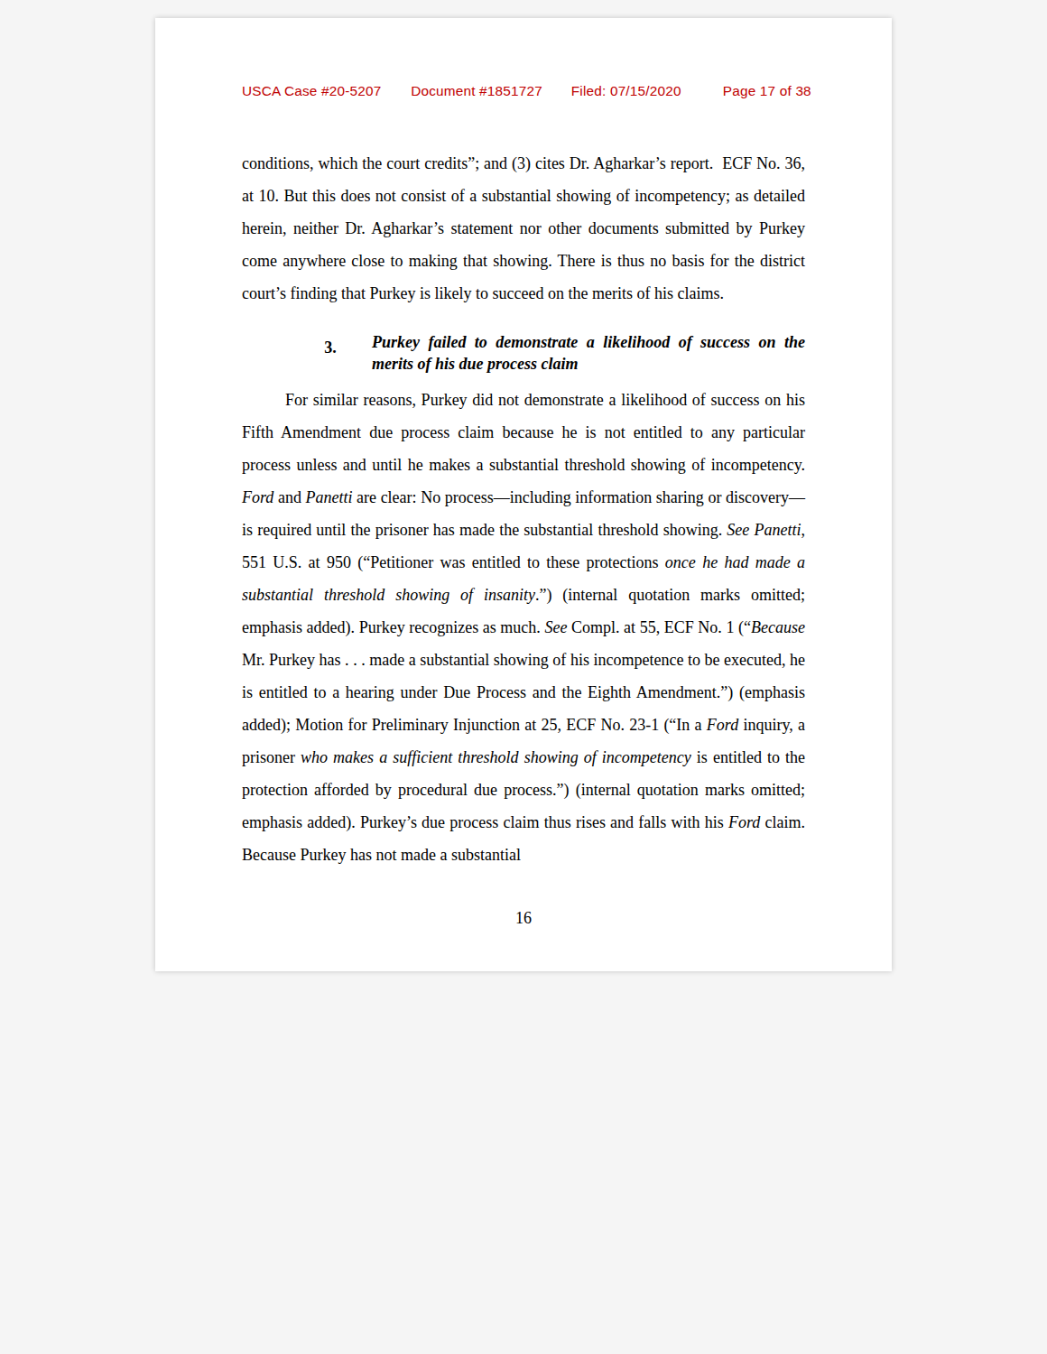USCA Case #20-5207 Document #1851727 Filed: 07/15/2020 Page 17 of 38
conditions, which the court credits”; and (3) cites Dr. Agharkar’s report. ECF No. 36, at 10. But this does not consist of a substantial showing of incompetency; as detailed herein, neither Dr. Agharkar’s statement nor other documents submitted by Purkey come anywhere close to making that showing. There is thus no basis for the district court’s finding that Purkey is likely to succeed on the merits of his claims.
3. Purkey failed to demonstrate a likelihood of success on the merits of his due process claim
For similar reasons, Purkey did not demonstrate a likelihood of success on his Fifth Amendment due process claim because he is not entitled to any particular process unless and until he makes a substantial threshold showing of incompetency. Ford and Panetti are clear: No process—including information sharing or discovery—is required until the prisoner has made the substantial threshold showing. See Panetti, 551 U.S. at 950 (“Petitioner was entitled to these protections once he had made a substantial threshold showing of insanity.”) (internal quotation marks omitted; emphasis added). Purkey recognizes as much. See Compl. at 55, ECF No. 1 (“Because Mr. Purkey has . . . made a substantial showing of his incompetence to be executed, he is entitled to a hearing under Due Process and the Eighth Amendment.”) (emphasis added); Motion for Preliminary Injunction at 25, ECF No. 23-1 (“In a Ford inquiry, a prisoner who makes a sufficient threshold showing of incompetency is entitled to the protection afforded by procedural due process.”) (internal quotation marks omitted; emphasis added). Purkey’s due process claim thus rises and falls with his Ford claim. Because Purkey has not made a substantial
16